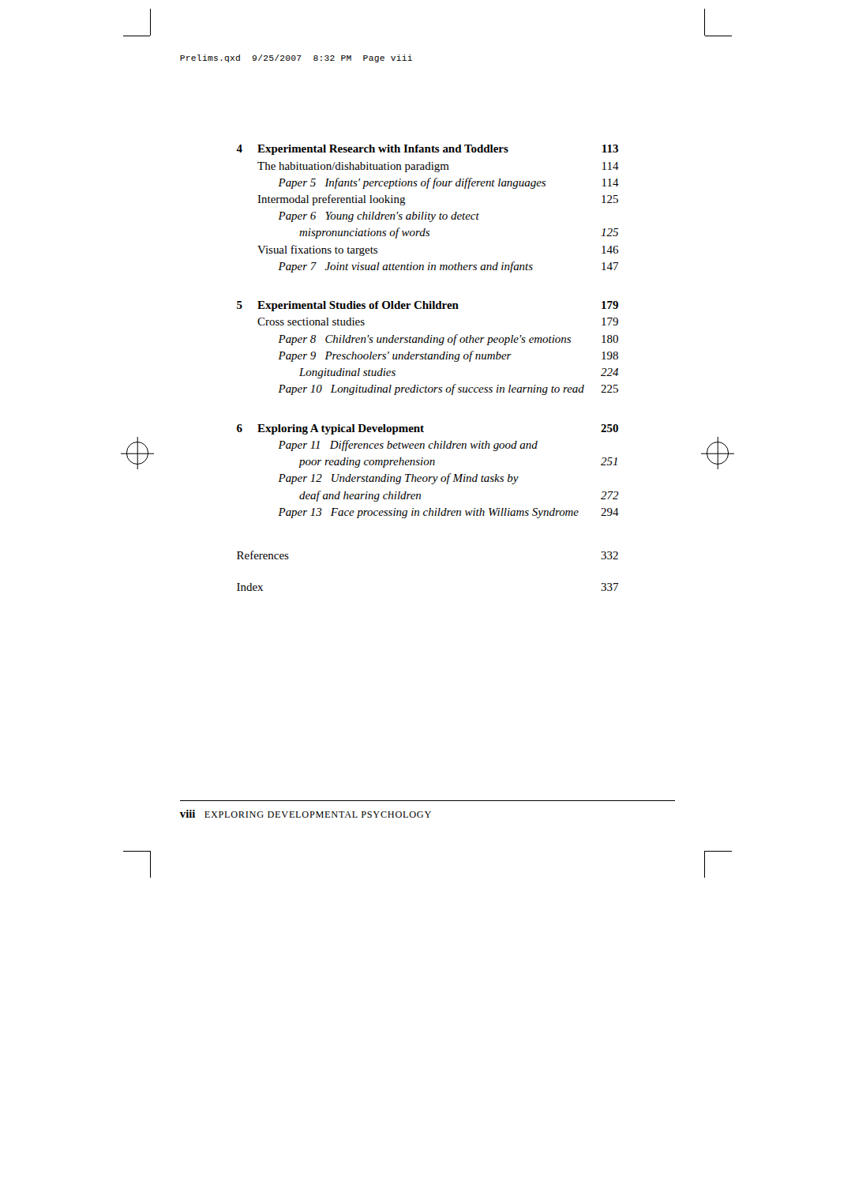Prelims.qxd 9/25/2007 8:32 PM Page viii
4 Experimental Research with Infants and Toddlers 113
The habituation/dishabituation paradigm 114
Paper 5 Infants' perceptions of four different languages 114
Intermodal preferential looking 125
Paper 6 Young children's ability to detect
mispronunciations of words 125
Visual fixations to targets 146
Paper 7 Joint visual attention in mothers and infants 147
5 Experimental Studies of Older Children 179
Cross sectional studies 179
Paper 8 Children's understanding of other people's emotions 180
Paper 9 Preschoolers' understanding of number 198
Longitudinal studies 224
Paper 10 Longitudinal predictors of success in learning to read 225
6 Exploring A typical Development 250
Paper 11 Differences between children with good and
poor reading comprehension 251
Paper 12 Understanding Theory of Mind tasks by
deaf and hearing children 272
Paper 13 Face processing in children with Williams Syndrome 294
References 332
Index 337
viii Exploring Developmental Psychology